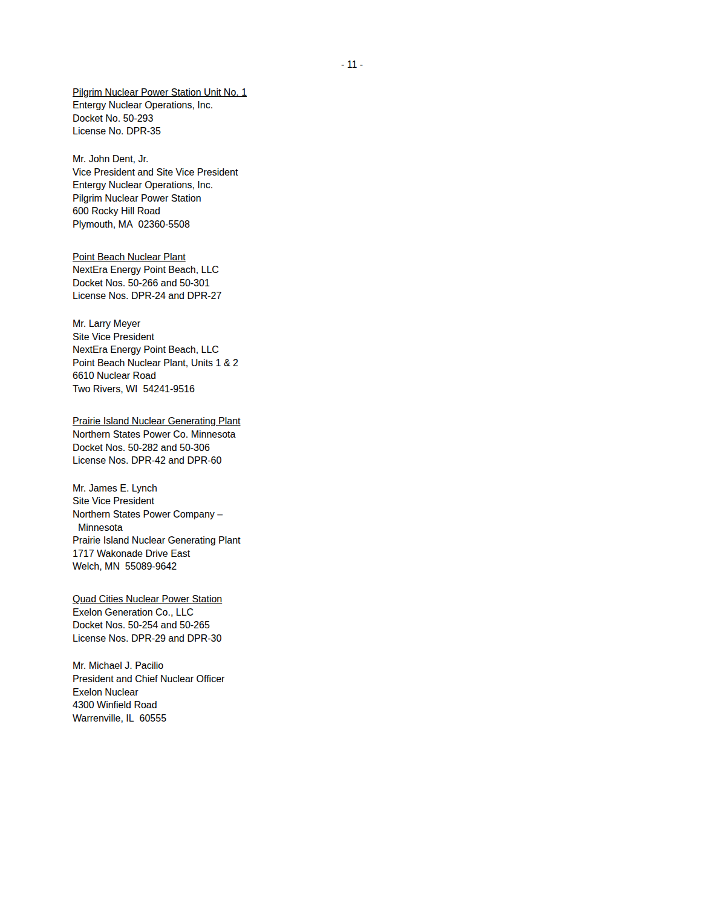- 11 -
Pilgrim Nuclear Power Station Unit No. 1
Entergy Nuclear Operations, Inc.
Docket No. 50-293
License No. DPR-35
Mr. John Dent, Jr.
Vice President and Site Vice President
Entergy Nuclear Operations, Inc.
Pilgrim Nuclear Power Station
600 Rocky Hill Road
Plymouth, MA 02360-5508
Point Beach Nuclear Plant
NextEra Energy Point Beach, LLC
Docket Nos. 50-266 and 50-301
License Nos. DPR-24 and DPR-27
Mr. Larry Meyer
Site Vice President
NextEra Energy Point Beach, LLC
Point Beach Nuclear Plant, Units 1 & 2
6610 Nuclear Road
Two Rivers, WI 54241-9516
Prairie Island Nuclear Generating Plant
Northern States Power Co. Minnesota
Docket Nos. 50-282 and 50-306
License Nos. DPR-42 and DPR-60
Mr. James E. Lynch
Site Vice President
Northern States Power Company –
Minnesota
Prairie Island Nuclear Generating Plant
1717 Wakonade Drive East
Welch, MN 55089-9642
Quad Cities Nuclear Power Station
Exelon Generation Co., LLC
Docket Nos. 50-254 and 50-265
License Nos. DPR-29 and DPR-30
Mr. Michael J. Pacilio
President and Chief Nuclear Officer
Exelon Nuclear
4300 Winfield Road
Warrenville, IL 60555